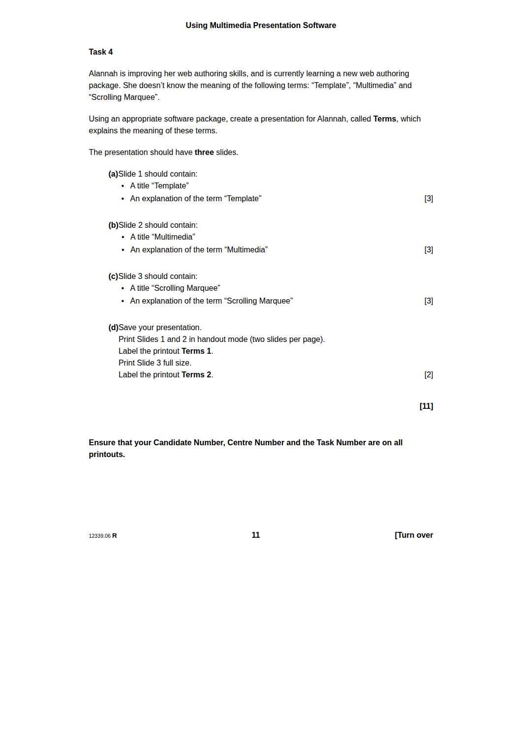Using Multimedia Presentation Software
Task 4
Alannah is improving her web authoring skills, and is currently learning a new web authoring package. She doesn’t know the meaning of the following terms: “Template”, “Multimedia” and “Scrolling Marquee”.
Using an appropriate software package, create a presentation for Alannah, called Terms, which explains the meaning of these terms.
The presentation should have three slides.
(a)
Slide 1 should contain:
A title “Template”
An explanation of the term “Template”[3]
(b)
Slide 2 should contain:
A title “Multimedia”
An explanation of the term “Multimedia”[3]
(c)
Slide 3 should contain:
A title “Scrolling Marquee”
An explanation of the term “Scrolling Marquee”[3]
(d)
Save your presentation.
Print Slides 1 and 2 in handout mode (two slides per page).
Label the printout Terms 1.
Print Slide 3 full size.
Label the printout Terms 2.[2]
[11]
Ensure that your Candidate Number, Centre Number and the Task Number are on all printouts.
12339.06 R
11
[Turn over